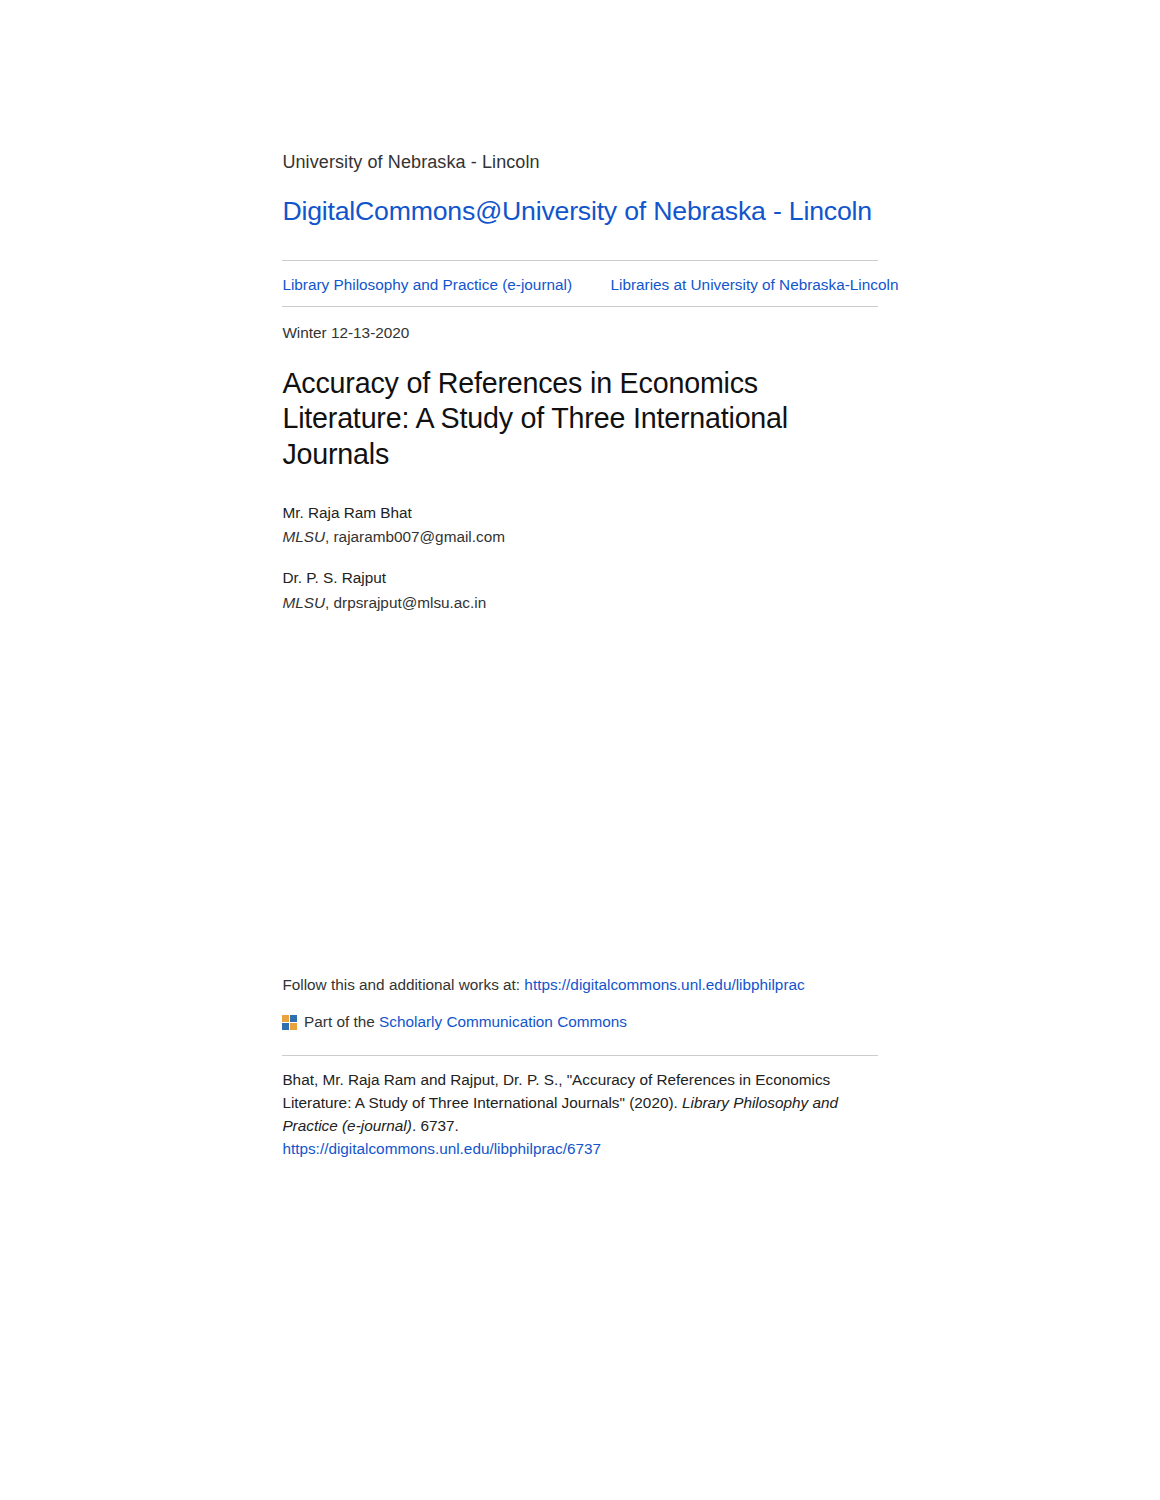University of Nebraska - Lincoln
DigitalCommons@University of Nebraska - Lincoln
Library Philosophy and Practice (e-journal)
Libraries at University of Nebraska-Lincoln
Winter 12-13-2020
Accuracy of References in Economics Literature: A Study of Three International Journals
Mr. Raja Ram Bhat
MLSU, rajaramb007@gmail.com
Dr. P. S. Rajput
MLSU, drpsrajput@mlsu.ac.in
Follow this and additional works at: https://digitalcommons.unl.edu/libphilprac
Part of the Scholarly Communication Commons
Bhat, Mr. Raja Ram and Rajput, Dr. P. S., "Accuracy of References in Economics Literature: A Study of Three International Journals" (2020). Library Philosophy and Practice (e-journal). 6737.
https://digitalcommons.unl.edu/libphilprac/6737